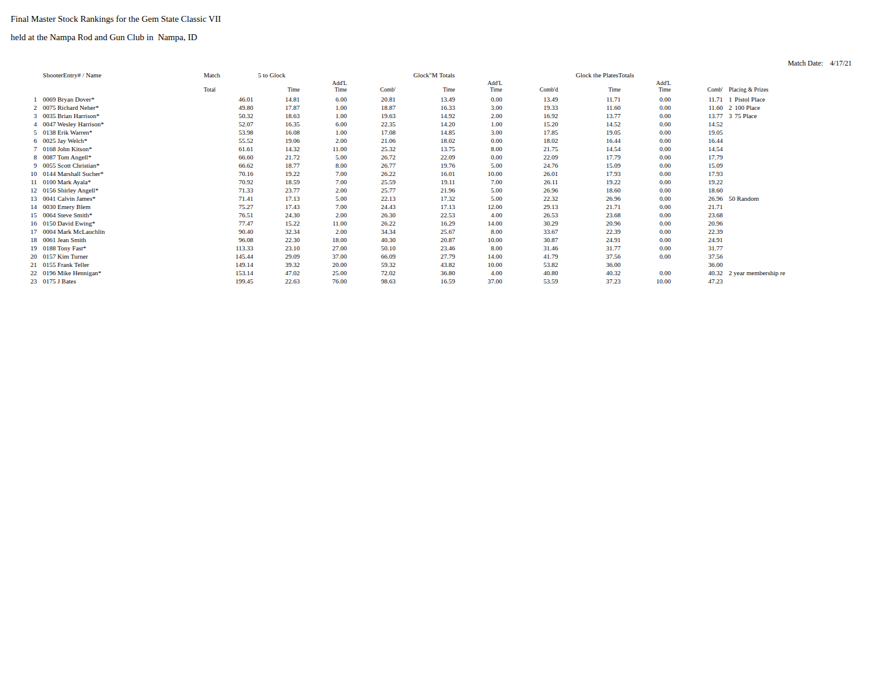Final Master Stock Rankings for the Gem State Classic VII
held at the Nampa Rod and Gun Club in Nampa, ID
Match Date: 4/17/21
| | ShooterEntry# / Name | Match | 5 to Glock | | Glock"M Totals | | Glock the PlatesTotals | |
| --- | --- | --- | --- | --- | --- | --- | --- | --- |
| | | Total | Time | Add'L Time | Comb' | | Time | Add'L Time | Comb'd | | Time | Add'L Time | Comb' | Placing & Prizes |
| 1 | 0069 Bryan Dover* | 46.01 | 14.81 | 6.00 | 20.81 | | 13.49 | 0.00 | 13.49 | | 11.71 | 0.00 | 11.71 | 1 Pistol Place |
| 2 | 0075 Richard Neher* | 49.80 | 17.87 | 1.00 | 18.87 | | 16.33 | 3.00 | 19.33 | | 11.60 | 0.00 | 11.60 | 2 100 Place |
| 3 | 0035 Brian Harrison* | 50.32 | 18.63 | 1.00 | 19.63 | | 14.92 | 2.00 | 16.92 | | 13.77 | 0.00 | 13.77 | 3 75 Place |
| 4 | 0047 Wesley Harrison* | 52.07 | 16.35 | 6.00 | 22.35 | | 14.20 | 1.00 | 15.20 | | 14.52 | 0.00 | 14.52 | |
| 5 | 0138 Erik Warren* | 53.98 | 16.08 | 1.00 | 17.08 | | 14.85 | 3.00 | 17.85 | | 19.05 | 0.00 | 19.05 | |
| 6 | 0025 Jay Welch* | 55.52 | 19.06 | 2.00 | 21.06 | | 18.02 | 0.00 | 18.02 | | 16.44 | 0.00 | 16.44 | |
| 7 | 0168 John Kitson* | 61.61 | 14.32 | 11.00 | 25.32 | | 13.75 | 8.00 | 21.75 | | 14.54 | 0.00 | 14.54 | |
| 8 | 0087 Tom Angell* | 66.60 | 21.72 | 5.00 | 26.72 | | 22.09 | 0.00 | 22.09 | | 17.79 | 0.00 | 17.79 | |
| 9 | 0055 Scott Christian* | 66.62 | 18.77 | 8.00 | 26.77 | | 19.76 | 5.00 | 24.76 | | 15.09 | 0.00 | 15.09 | |
| 10 | 0144 Marshall Sucher* | 70.16 | 19.22 | 7.00 | 26.22 | | 16.01 | 10.00 | 26.01 | | 17.93 | 0.00 | 17.93 | |
| 11 | 0100 Mark Ayala* | 70.92 | 18.59 | 7.00 | 25.59 | | 19.11 | 7.00 | 26.11 | | 19.22 | 0.00 | 19.22 | |
| 12 | 0156 Shirley Angell* | 71.33 | 23.77 | 2.00 | 25.77 | | 21.96 | 5.00 | 26.96 | | 18.60 | 0.00 | 18.60 | |
| 13 | 0041 Calvin James* | 71.41 | 17.13 | 5.00 | 22.13 | | 17.32 | 5.00 | 22.32 | | 26.96 | 0.00 | 26.96 | 50 Random |
| 14 | 0030 Emery Blem | 75.27 | 17.43 | 7.00 | 24.43 | | 17.13 | 12.00 | 29.13 | | 21.71 | 0.00 | 21.71 | |
| 15 | 0064 Steve Smith* | 76.51 | 24.30 | 2.00 | 26.30 | | 22.53 | 4.00 | 26.53 | | 23.68 | 0.00 | 23.68 | |
| 16 | 0150 David Ewing* | 77.47 | 15.22 | 11.00 | 26.22 | | 16.29 | 14.00 | 30.29 | | 20.96 | 0.00 | 20.96 | |
| 17 | 0004 Mark McLauchlin | 90.40 | 32.34 | 2.00 | 34.34 | | 25.67 | 8.00 | 33.67 | | 22.39 | 0.00 | 22.39 | |
| 18 | 0061 Jean Smith | 96.08 | 22.30 | 18.00 | 40.30 | | 20.87 | 10.00 | 30.87 | | 24.91 | 0.00 | 24.91 | |
| 19 | 0188 Tony Fast* | 113.33 | 23.10 | 27.00 | 50.10 | | 23.46 | 8.00 | 31.46 | | 31.77 | 0.00 | 31.77 | |
| 20 | 0157 Kim Turner | 145.44 | 29.09 | 37.00 | 66.09 | | 27.79 | 14.00 | 41.79 | | 37.56 | 0.00 | 37.56 | |
| 21 | 0155 Frank Teller | 149.14 | 39.32 | 20.00 | 59.32 | | 43.82 | 10.00 | 53.82 | | 36.00 | | 36.00 | |
| 22 | 0196 Mike Hennigan* | 153.14 | 47.02 | 25.00 | 72.02 | | 36.80 | 4.00 | 40.80 | | 40.32 | 0.00 | 40.32 | 2 year membership re |
| 23 | 0175 J Bates | 199.45 | 22.63 | 76.00 | 98.63 | | 16.59 | 37.00 | 53.59 | | 37.23 | 10.00 | 47.23 | |